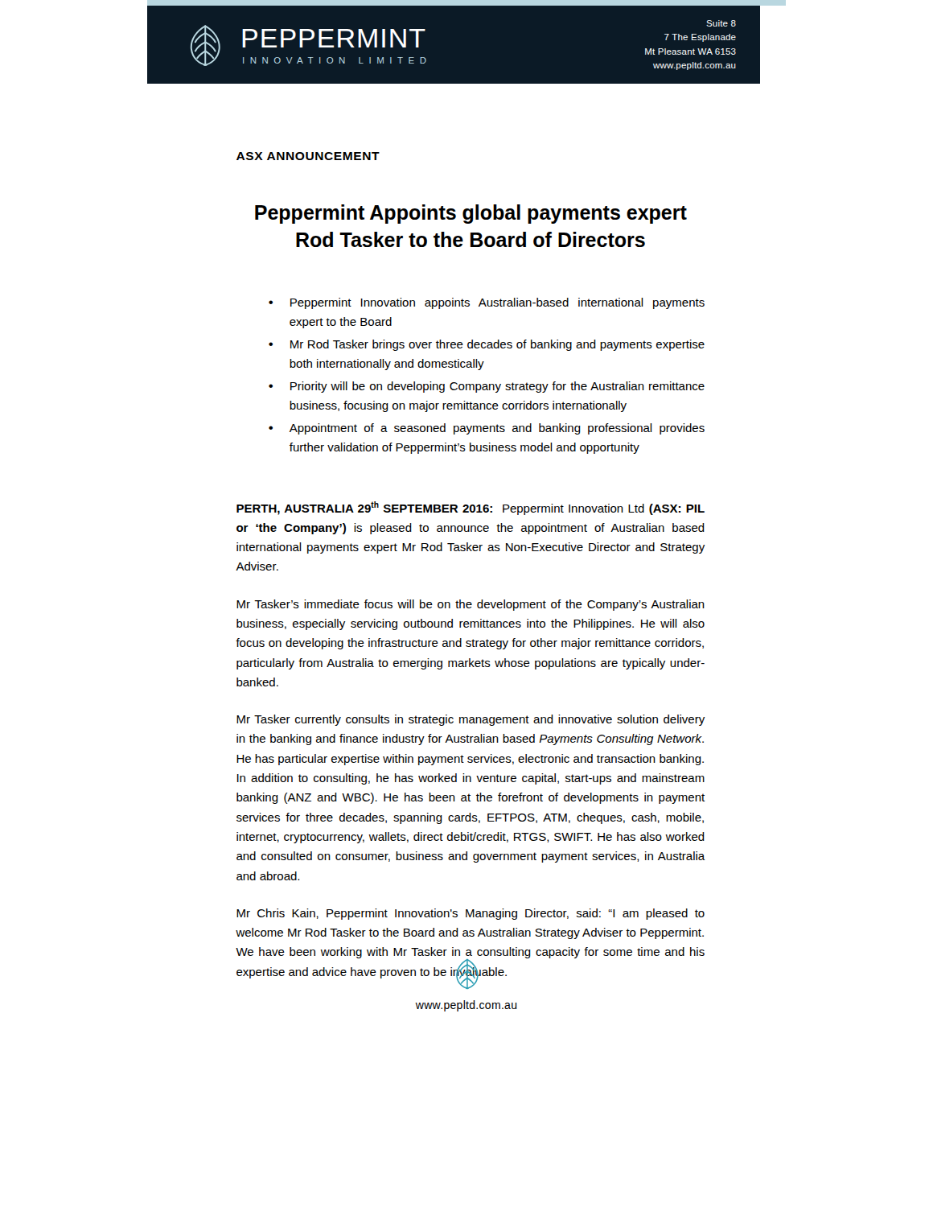PEPPERMINT
INNOVATION LIMITED
Suite 8
7 The Esplanade
Mt Pleasant WA 6153
www.pepltd.com.au
ASX ANNOUNCEMENT
Peppermint Appoints global payments expert Rod Tasker to the Board of Directors
Peppermint Innovation appoints Australian-based international payments expert to the Board
Mr Rod Tasker brings over three decades of banking and payments expertise both internationally and domestically
Priority will be on developing Company strategy for the Australian remittance business, focusing on major remittance corridors internationally
Appointment of a seasoned payments and banking professional provides further validation of Peppermint’s business model and opportunity
PERTH, AUSTRALIA 29th SEPTEMBER 2016: Peppermint Innovation Ltd (ASX: PIL or ‘the Company’) is pleased to announce the appointment of Australian based international payments expert Mr Rod Tasker as Non-Executive Director and Strategy Adviser.
Mr Tasker’s immediate focus will be on the development of the Company’s Australian business, especially servicing outbound remittances into the Philippines. He will also focus on developing the infrastructure and strategy for other major remittance corridors, particularly from Australia to emerging markets whose populations are typically under-banked.
Mr Tasker currently consults in strategic management and innovative solution delivery in the banking and finance industry for Australian based Payments Consulting Network. He has particular expertise within payment services, electronic and transaction banking. In addition to consulting, he has worked in venture capital, start-ups and mainstream banking (ANZ and WBC). He has been at the forefront of developments in payment services for three decades, spanning cards, EFTPOS, ATM, cheques, cash, mobile, internet, cryptocurrency, wallets, direct debit/credit, RTGS, SWIFT. He has also worked and consulted on consumer, business and government payment services, in Australia and abroad.
Mr Chris Kain, Peppermint Innovation's Managing Director, said: “I am pleased to welcome Mr Rod Tasker to the Board and as Australian Strategy Adviser to Peppermint. We have been working with Mr Tasker in a consulting capacity for some time and his expertise and advice have proven to be invaluable.
www.pepltd.com.au